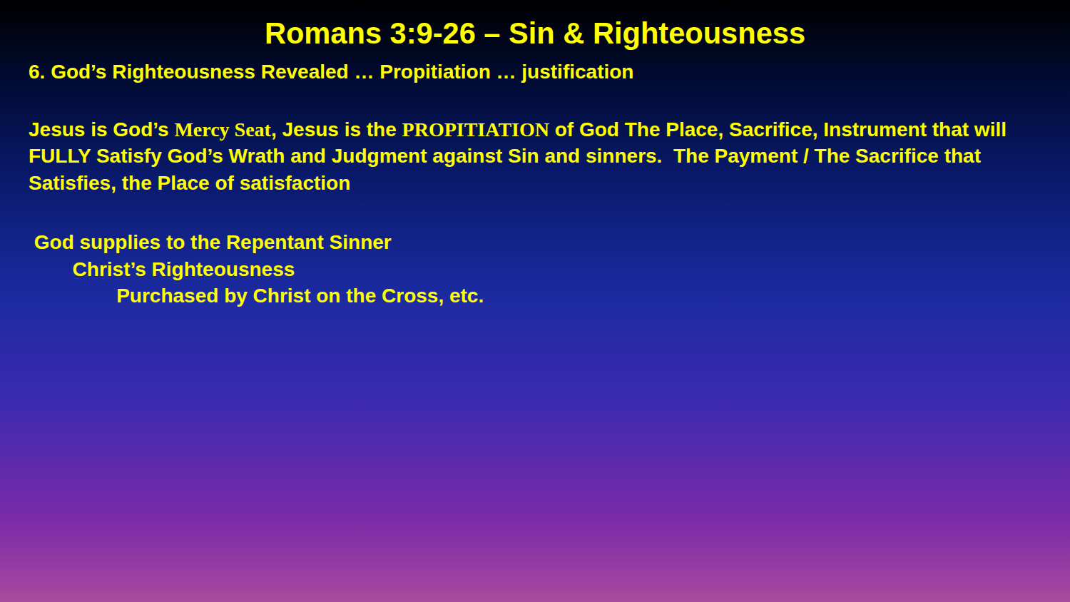Romans 3:9-26 – Sin & Righteousness
6. God’s Righteousness Revealed … Propitiation … justification
Jesus is God’s Mercy Seat, Jesus is the PROPITIATION of God The Place, Sacrifice, Instrument that will FULLY Satisfy God’s Wrath and Judgment against Sin and sinners. The Payment / The Sacrifice that Satisfies, the Place of satisfaction
God supplies to the Repentant Sinner
Christ’s Righteousness
Purchased by Christ on the Cross, etc.